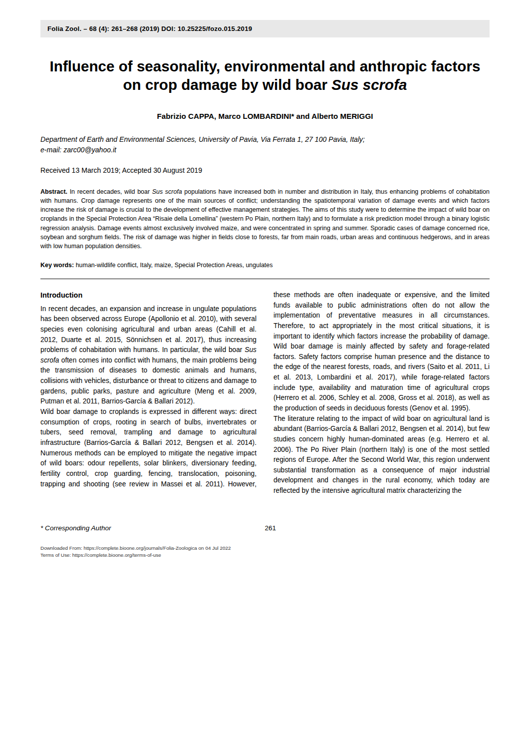Folia Zool. – 68 (4): 261–268 (2019) DOI: 10.25225/fozo.015.2019
Influence of seasonality, environmental and anthropic factors on crop damage by wild boar Sus scrofa
Fabrizio CAPPA, Marco LOMBARDINI* and Alberto MERIGGI
Department of Earth and Environmental Sciences, University of Pavia, Via Ferrata 1, 27 100 Pavia, Italy;
e-mail: zarc00@yahoo.it
Received 13 March 2019; Accepted 30 August 2019
Abstract. In recent decades, wild boar Sus scrofa populations have increased both in number and distribution in Italy, thus enhancing problems of cohabitation with humans. Crop damage represents one of the main sources of conflict; understanding the spatiotemporal variation of damage events and which factors increase the risk of damage is crucial to the development of effective management strategies. The aims of this study were to determine the impact of wild boar on croplands in the Special Protection Area “Risaie della Lomellina” (western Po Plain, northern Italy) and to formulate a risk prediction model through a binary logistic regression analysis. Damage events almost exclusively involved maize, and were concentrated in spring and summer. Sporadic cases of damage concerned rice, soybean and sorghum fields. The risk of damage was higher in fields close to forests, far from main roads, urban areas and continuous hedgerows, and in areas with low human population densities.
Key words: human-wildlife conflict, Italy, maize, Special Protection Areas, ungulates
Introduction
In recent decades, an expansion and increase in ungulate populations has been observed across Europe (Apollonio et al. 2010), with several species even colonising agricultural and urban areas (Cahill et al. 2012, Duarte et al. 2015, Sönnichsen et al. 2017), thus increasing problems of cohabitation with humans. In particular, the wild boar Sus scrofa often comes into conflict with humans, the main problems being the transmission of diseases to domestic animals and humans, collisions with vehicles, disturbance or threat to citizens and damage to gardens, public parks, pasture and agriculture (Meng et al. 2009, Putman et al. 2011, Barrios-García & Ballari 2012).
Wild boar damage to croplands is expressed in different ways: direct consumption of crops, rooting in search of bulbs, invertebrates or tubers, seed removal, trampling and damage to agricultural infrastructure (Barrios-García & Ballari 2012, Bengsen et al. 2014). Numerous methods can be employed to mitigate the negative impact of wild boars: odour repellents, solar blinkers, diversionary feeding, fertility control, crop guarding, fencing, translocation, poisoning, trapping and shooting (see review in Massei et al. 2011). However, these methods are often inadequate or expensive, and the limited funds available to public administrations often do not allow the implementation of preventative measures in all circumstances. Therefore, to act appropriately in the most critical situations, it is important to identify which factors increase the probability of damage. Wild boar damage is mainly affected by safety and forage-related factors. Safety factors comprise human presence and the distance to the edge of the nearest forests, roads, and rivers (Saito et al. 2011, Li et al. 2013, Lombardini et al. 2017), while forage-related factors include type, availability and maturation time of agricultural crops (Herrero et al. 2006, Schley et al. 2008, Gross et al. 2018), as well as the production of seeds in deciduous forests (Genov et al. 1995).
The literature relating to the impact of wild boar on agricultural land is abundant (Barrios-García & Ballari 2012, Bengsen et al. 2014), but few studies concern highly human-dominated areas (e.g. Herrero et al. 2006). The Po River Plain (northern Italy) is one of the most settled regions of Europe. After the Second World War, this region underwent substantial transformation as a consequence of major industrial development and changes in the rural economy, which today are reflected by the intensive agricultural matrix characterizing the
* Corresponding Author
261
Downloaded From: https://complete.bioone.org/journals/Folia-Zoologica on 04 Jul 2022
Terms of Use: https://complete.bioone.org/terms-of-use